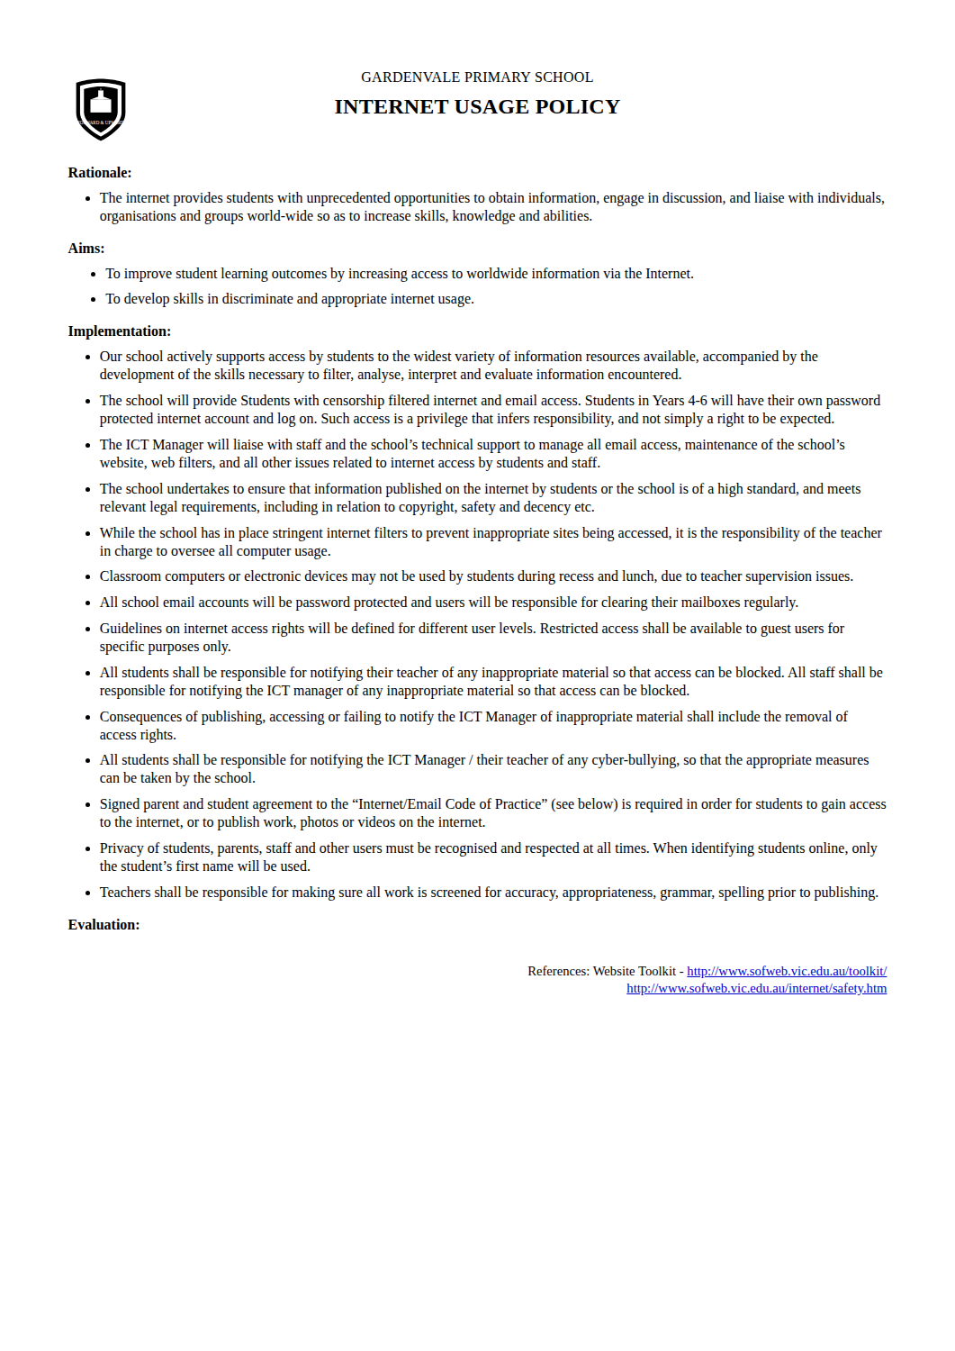FORWARD & UPWARD
GARDENVALE PRIMARY SCHOOL
INTERNET USAGE POLICY
Rationale:
The internet provides students with unprecedented opportunities to obtain information, engage in discussion, and liaise with individuals, organisations and groups world-wide so as to increase skills, knowledge and abilities.
Aims:
To improve student learning outcomes by increasing access to worldwide information via the Internet.
To develop skills in discriminate and appropriate internet usage.
Implementation:
Our school actively supports access by students to the widest variety of information resources available, accompanied by the development of the skills necessary to filter, analyse, interpret and evaluate information encountered.
The school will provide Students with censorship filtered internet and email access. Students in Years 4-6 will have their own password protected internet account and log on. Such access is a privilege that infers responsibility, and not simply a right to be expected.
The ICT Manager will liaise with staff and the school’s technical support to manage all email access, maintenance of the school’s website, web filters, and all other issues related to internet access by students and staff.
The school undertakes to ensure that information published on the internet by students or the school is of a high standard, and meets relevant legal requirements, including in relation to copyright, safety and decency etc.
While the school has in place stringent internet filters to prevent inappropriate sites being accessed, it is the responsibility of the teacher in charge to oversee all computer usage.
Classroom computers or electronic devices may not be used by students during recess and lunch, due to teacher supervision issues.
All school email accounts will be password protected and users will be responsible for clearing their mailboxes regularly.
Guidelines on internet access rights will be defined for different user levels. Restricted access shall be available to guest users for specific purposes only.
All students shall be responsible for notifying their teacher of any inappropriate material so that access can be blocked. All staff shall be responsible for notifying the ICT manager of any inappropriate material so that access can be blocked.
Consequences of publishing, accessing or failing to notify the ICT Manager of inappropriate material shall include the removal of access rights.
All students shall be responsible for notifying the ICT Manager / their teacher of any cyber-bullying, so that the appropriate measures can be taken by the school.
Signed parent and student agreement to the “Internet/Email Code of Practice” (see below) is required in order for students to gain access to the internet, or to publish work, photos or videos on the internet.
Privacy of students, parents, staff and other users must be recognised and respected at all times. When identifying students online, only the student’s first name will be used.
Teachers shall be responsible for making sure all work is screened for accuracy, appropriateness, grammar, spelling prior to publishing.
Evaluation:
References: Website Toolkit - http://www.sofweb.vic.edu.au/toolkit/
http://www.sofweb.vic.edu.au/internet/safety.htm